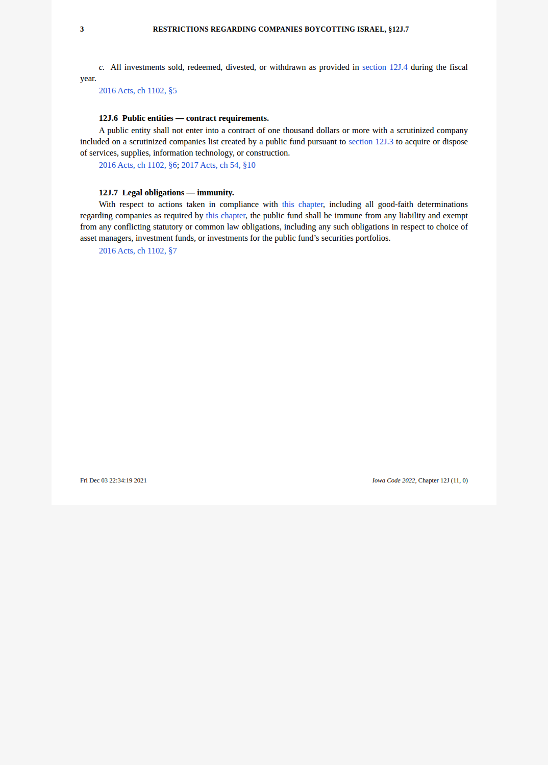3 RESTRICTIONS REGARDING COMPANIES BOYCOTTING ISRAEL, §12J.7
c. All investments sold, redeemed, divested, or withdrawn as provided in section 12J.4 during the fiscal year.
2016 Acts, ch 1102, §5
12J.6 Public entities — contract requirements.
A public entity shall not enter into a contract of one thousand dollars or more with a scrutinized company included on a scrutinized companies list created by a public fund pursuant to section 12J.3 to acquire or dispose of services, supplies, information technology, or construction.
2016 Acts, ch 1102, §6; 2017 Acts, ch 54, §10
12J.7 Legal obligations — immunity.
With respect to actions taken in compliance with this chapter, including all good-faith determinations regarding companies as required by this chapter, the public fund shall be immune from any liability and exempt from any conflicting statutory or common law obligations, including any such obligations in respect to choice of asset managers, investment funds, or investments for the public fund’s securities portfolios.
2016 Acts, ch 1102, §7
Fri Dec 03 22:34:19 2021 Iowa Code 2022, Chapter 12J (11, 0)